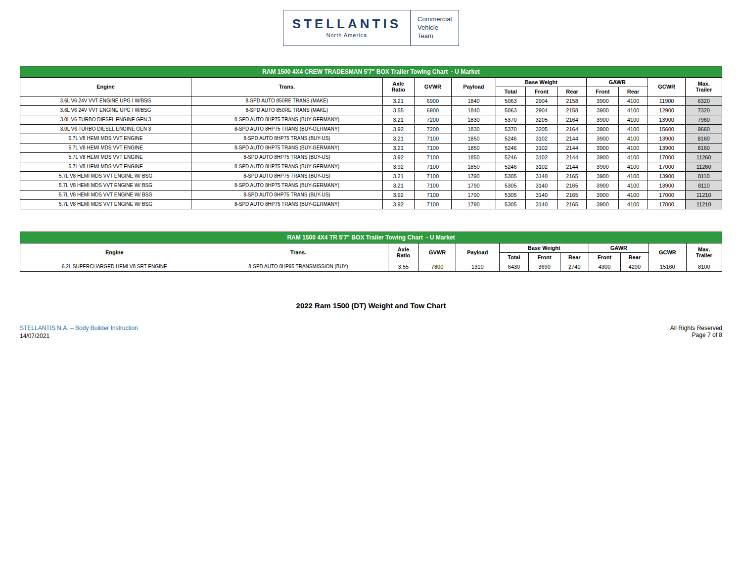STELLANTIS North America
Commercial
Vehicle
Team
RAM 1500 4X4 CREW TRADESMAN 5'7" BOX Trailer Towing Chart - U Market
| Engine | Trans. | Axle Ratio | GVWR | Payload | Base Weight | GAWR | GCWR | Max. Trailer |
| --- | --- | --- | --- | --- | --- | --- | --- | --- |
| Total | Front | Rear | Front | Rear |
| 3.6L V6 24V VVT ENGINE UPG I W/BSG | 8-SPD AUTO 850RE TRANS (MAKE) | 3.21 | 6900 | 1840 | 5063 | 2904 | 2158 | 3900 | 4100 | 11900 | 6320 |
| 3.6L V6 24V VVT ENGINE UPG I W/BSG | 8-SPD AUTO 850RE TRANS (MAKE) | 3.55 | 6900 | 1840 | 5063 | 2904 | 2158 | 3900 | 4100 | 12900 | 7320 |
| 3.0L V6 TURBO DIESEL ENGINE GEN 3 | 8-SPD AUTO 8HP75 TRANS (BUY-GERMANY) | 3.21 | 7200 | 1830 | 5370 | 3205 | 2164 | 3900 | 4100 | 13900 | 7960 |
| 3.0L V6 TURBO DIESEL ENGINE GEN 3 | 8-SPD AUTO 8HP75 TRANS (BUY-GERMANY) | 3.92 | 7200 | 1830 | 5370 | 3205 | 2164 | 3900 | 4100 | 15600 | 9660 |
| 5.7L V8 HEMI MDS VVT ENGINE | 8-SPD AUTO 8HP75 TRANS (BUY-US) | 3.21 | 7100 | 1850 | 5246 | 3102 | 2144 | 3900 | 4100 | 13900 | 8160 |
| 5.7L V8 HEMI MDS VVT ENGINE | 8-SPD AUTO 8HP75 TRANS (BUY-GERMANY) | 3.21 | 7100 | 1850 | 5246 | 3102 | 2144 | 3900 | 4100 | 13900 | 8160 |
| 5.7L V8 HEMI MDS VVT ENGINE | 8-SPD AUTO 8HP75 TRANS (BUY-US) | 3.92 | 7100 | 1850 | 5246 | 3102 | 2144 | 3900 | 4100 | 17000 | 11260 |
| 5.7L V8 HEMI MDS VVT ENGINE | 8-SPD AUTO 8HP75 TRANS (BUY-GERMANY) | 3.92 | 7100 | 1850 | 5246 | 3102 | 2144 | 3900 | 4100 | 17000 | 11260 |
| 5.7L V8 HEMI MDS VVT ENGINE W/ BSG | 8-SPD AUTO 8HP75 TRANS (BUY-US) | 3.21 | 7100 | 1790 | 5305 | 3140 | 2165 | 3900 | 4100 | 13900 | 8110 |
| 5.7L V8 HEMI MDS VVT ENGINE W/ BSG | 8-SPD AUTO 8HP75 TRANS (BUY-GERMANY) | 3.21 | 7100 | 1790 | 5305 | 3140 | 2165 | 3900 | 4100 | 13900 | 8110 |
| 5.7L V8 HEMI MDS VVT ENGINE W/ BSG | 8-SPD AUTO 8HP75 TRANS (BUY-US) | 3.92 | 7100 | 1790 | 5305 | 3140 | 2165 | 3900 | 4100 | 17000 | 11210 |
| 5.7L V8 HEMI MDS VVT ENGINE W/ BSG | 8-SPD AUTO 8HP75 TRANS (BUY-GERMANY) | 3.92 | 7100 | 1790 | 5305 | 3140 | 2165 | 3900 | 4100 | 17000 | 11210 |
RAM 1500 4X4 TR 5'7" BOX Trailer Towing Chart - U Market
| Engine | Trans. | Axle Ratio | GVWR | Payload | Base Weight | GAWR | GCWR | Max. Trailer |
| --- | --- | --- | --- | --- | --- | --- | --- | --- |
| Total | Front | Rear | Front | Rear |
| 6.2L SUPERCHARGED HEMI V8 SRT ENGINE | 8-SPD AUTO 8HP95 TRANSMISSION (BUY) | 3.55 | 7800 | 1310 | 6430 | 3690 | 2740 | 4300 | 4200 | 15160 | 8100 |
2022 Ram 1500 (DT) Weight and Tow Chart
STELLANTIS N.A. – Body Builder Instruction 14/07/2021
All Rights Reserved
Page 7 of 8